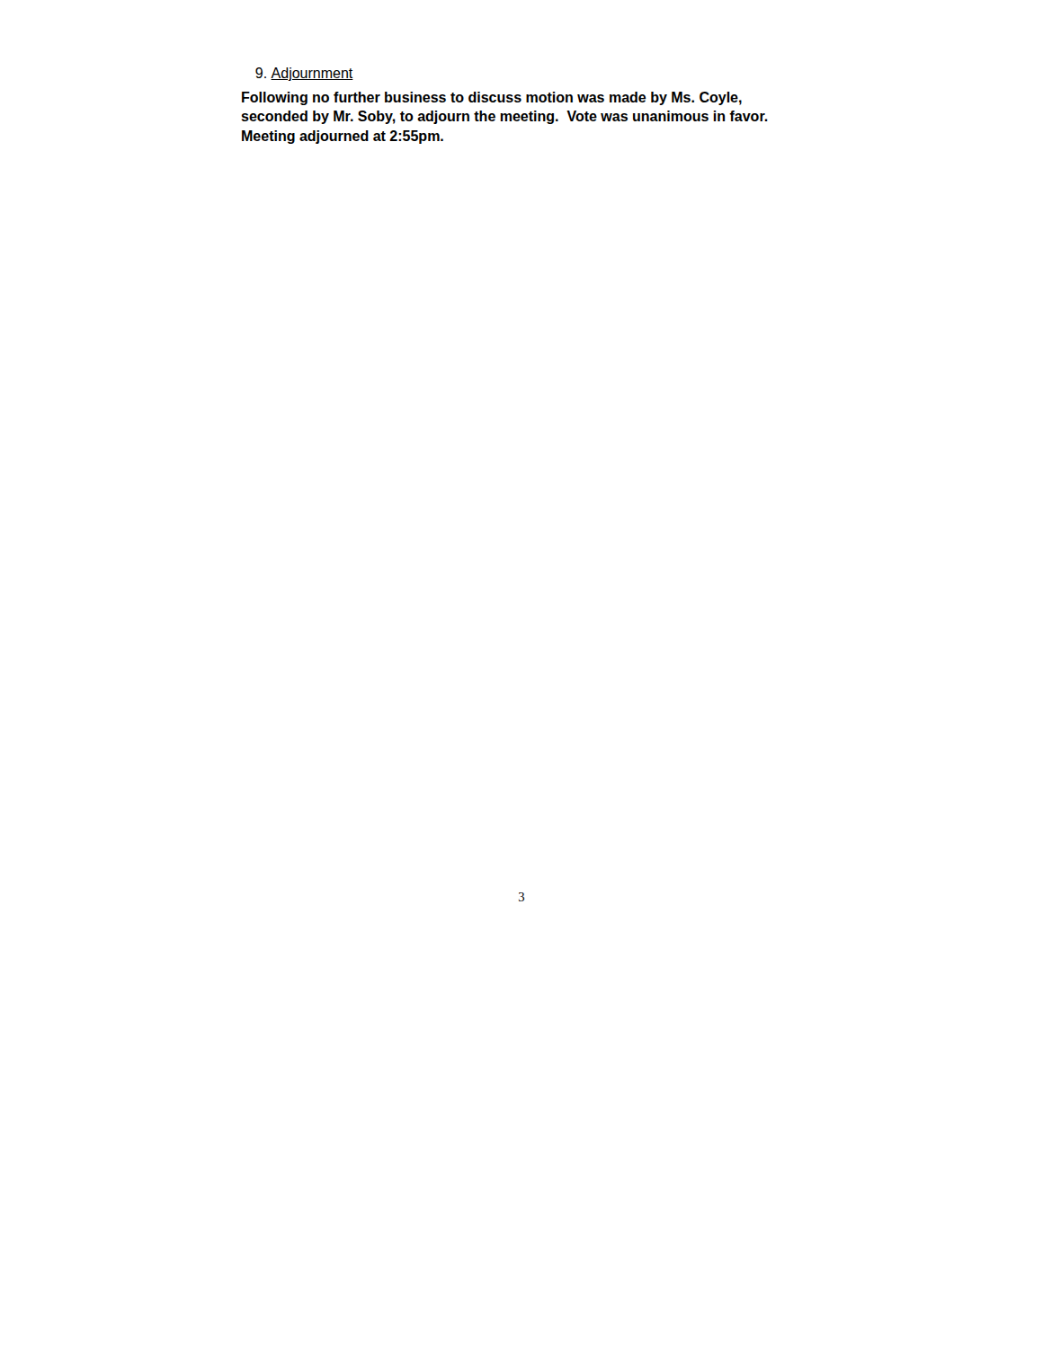Adjournment
Following no further business to discuss motion was made by Ms. Coyle, seconded by Mr. Soby, to adjourn the meeting. Vote was unanimous in favor. Meeting adjourned at 2:55pm.
3